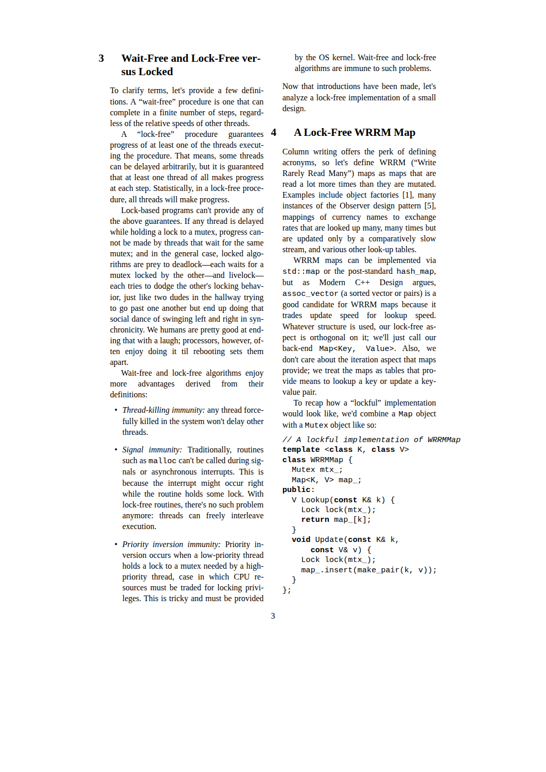3 Wait-Free and Lock-Free versus Locked
To clarify terms, let's provide a few definitions. A “wait-free” procedure is one that can complete in a finite number of steps, regardless of the relative speeds of other threads.
A “lock-free” procedure guarantees progress of at least one of the threads executing the procedure. That means, some threads can be delayed arbitrarily, but it is guaranteed that at least one thread of all makes progress at each step. Statistically, in a lock-free procedure, all threads will make progress.
Lock-based programs can't provide any of the above guarantees. If any thread is delayed while holding a lock to a mutex, progress cannot be made by threads that wait for the same mutex; and in the general case, locked algorithms are prey to deadlock—each waits for a mutex locked by the other—and livelock—each tries to dodge the other's locking behavior, just like two dudes in the hallway trying to go past one another but end up doing that social dance of swinging left and right in synchronicity. We humans are pretty good at ending that with a laugh; processors, however, often enjoy doing it til rebooting sets them apart.
Wait-free and lock-free algorithms enjoy more advantages derived from their definitions:
Thread-killing immunity: any thread forcefully killed in the system won't delay other threads.
Signal immunity: Traditionally, routines such as malloc can't be called during signals or asynchronous interrupts. This is because the interrupt might occur right while the routine holds some lock. With lock-free routines, there's no such problem anymore: threads can freely interleave execution.
Priority inversion immunity: Priority inversion occurs when a low-priority thread holds a lock to a mutex needed by a high-priority thread, case in which CPU resources must be traded for locking privileges. This is tricky and must be provided by the OS kernel. Wait-free and lock-free algorithms are immune to such problems.
Now that introductions have been made, let's analyze a lock-free implementation of a small design.
4 A Lock-Free WRRM Map
Column writing offers the perk of defining acronyms, so let's define WRRM (“Write Rarely Read Many”) maps as maps that are read a lot more times than they are mutated. Examples include object factories [1], many instances of the Observer design pattern [5], mappings of currency names to exchange rates that are looked up many, many times but are updated only by a comparatively slow stream, and various other look-up tables.
WRRM maps can be implemented via std::map or the post-standard hash_map, but as Modern C++ Design argues, assoc_vector (a sorted vector or pairs) is a good candidate for WRRM maps because it trades update speed for lookup speed. Whatever structure is used, our lock-free aspect is orthogonal on it; we'll just call our back-end Map<Key, Value>. Also, we don't care about the iteration aspect that maps provide; we treat the maps as tables that provide means to lookup a key or update a key-value pair.
To recap how a “lockful” implementation would look like, we'd combine a Map object with a Mutex object like so:
// A lockful implementation of WRRMMap
template <class K, class V>
class WRRMMap {
  Mutex mtx_;
  Map<K, V> map_;
public:
  V Lookup(const K& k) {
    Lock lock(mtx_);
    return map_[k];
  }
  void Update(const K& k,
      const V& v) {
    Lock lock(mtx_);
    map_.insert(make_pair(k, v));
  }
};
3